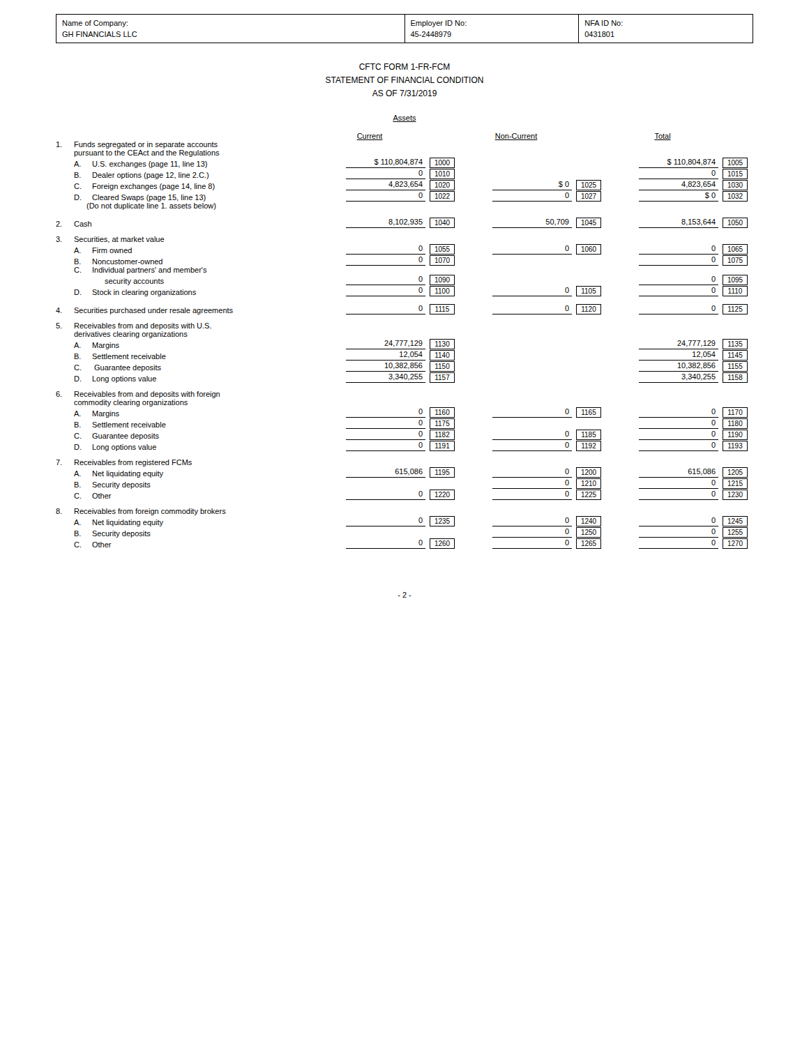| Name of Company: GH FINANCIALS LLC | Employer ID No: 45-2448979 | NFA ID No: 0431801 |
CFTC FORM 1-FR-FCM
STATEMENT OF FINANCIAL CONDITION
AS OF 7/31/2019
Assets
| | | | Current | | Non-Current | | Total | |
| 1. | Funds segregated or in separate accounts | | | | | | |
| | pursuant to the CEAct and the Regulations | | | | | | |
| | A. | U.S. exchanges (page 11, line 13) | $ 110,804,874 | 1000 | | | $ 110,804,874 | 1005 |
| | B. | Dealer options (page 12, line 2.C.) | 0 | 1010 | | | 0 | 1015 |
| | C. | Foreign exchanges (page 14, line 8) | 4,823,654 | 1020 | $ 0 | 1025 | 4,823,654 | 1030 |
| | D. | Cleared Swaps (page 15, line 13) | 0 | 1022 | 0 | 1027 | $ 0 | 1032 |
| | (Do not duplicate line 1. assets below) | | | | | | |
| 2. | Cash | 8,102,935 | 1040 | 50,709 | 1045 | 8,153,644 | 1050 |
| 3. | Securities, at market value | | | | | | |
| | A. | Firm owned | 0 | 1055 | 0 | 1060 | 0 | 1065 |
| | B. | Noncustomer-owned | 0 | 1070 | | | 0 | 1075 |
| | C. | Individual partners' and member's | | | | | | |
| | | security accounts | 0 | 1090 | | | 0 | 1095 |
| | D. | Stock in clearing organizations | 0 | 1100 | 0 | 1105 | 0 | 1110 |
| 4. | Securities purchased under resale agreements | 0 | 1115 | 0 | 1120 | 0 | 1125 |
| 5. | Receivables from and deposits with U.S. | | | | | | |
| | derivatives clearing organizations | | | | | | |
| | A. | Margins | 24,777,129 | 1130 | | | 24,777,129 | 1135 |
| | B. | Settlement receivable | 12,054 | 1140 | | | 12,054 | 1145 |
| | C. | Guarantee deposits | 10,382,856 | 1150 | | | 10,382,856 | 1155 |
| | D. | Long options value | 3,340,255 | 1157 | | | 3,340,255 | 1158 |
| 6. | Receivables from and deposits with foreign | | | | | | |
| | commodity clearing organizations | | | | | | |
| | A. | Margins | 0 | 1160 | 0 | 1165 | 0 | 1170 |
| | B. | Settlement receivable | 0 | 1175 | | | 0 | 1180 |
| | C. | Guarantee deposits | 0 | 1182 | 0 | 1185 | 0 | 1190 |
| | D. | Long options value | 0 | 1191 | 0 | 1192 | 0 | 1193 |
| 7. | Receivables from registered FCMs | | | | | | |
| | A. | Net liquidating equity | 615,086 | 1195 | 0 | 1200 | 615,086 | 1205 |
| | B. | Security deposits | | | 0 | 1210 | 0 | 1215 |
| | C. | Other | 0 | 1220 | 0 | 1225 | 0 | 1230 |
| 8. | Receivables from foreign commodity brokers | | | | | | |
| | A. | Net liquidating equity | 0 | 1235 | 0 | 1240 | 0 | 1245 |
| | B. | Security deposits | | | 0 | 1250 | 0 | 1255 |
| | C. | Other | 0 | 1260 | 0 | 1265 | 0 | 1270 |
- 2 -